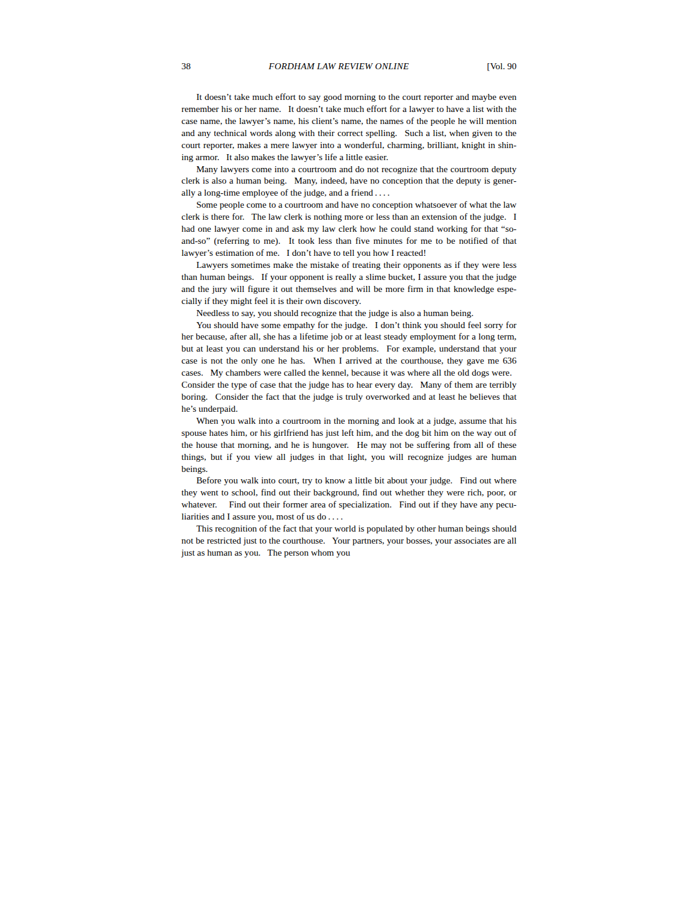38 FORDHAM LAW REVIEW ONLINE [Vol. 90
It doesn’t take much effort to say good morning to the court reporter and maybe even remember his or her name.  It doesn’t take much effort for a lawyer to have a list with the case name, the lawyer’s name, his client’s name, the names of the people he will mention and any technical words along with their correct spelling.  Such a list, when given to the court reporter, makes a mere lawyer into a wonderful, charming, brilliant, knight in shining armor.  It also makes the lawyer’s life a little easier.
Many lawyers come into a courtroom and do not recognize that the courtroom deputy clerk is also a human being.  Many, indeed, have no conception that the deputy is generally a long-time employee of the judge, and a friend . . . .
Some people come to a courtroom and have no conception whatsoever of what the law clerk is there for.  The law clerk is nothing more or less than an extension of the judge.  I had one lawyer come in and ask my law clerk how he could stand working for that “so-and-so” (referring to me).  It took less than five minutes for me to be notified of that lawyer’s estimation of me.  I don’t have to tell you how I reacted!
Lawyers sometimes make the mistake of treating their opponents as if they were less than human beings.  If your opponent is really a slime bucket, I assure you that the judge and the jury will figure it out themselves and will be more firm in that knowledge especially if they might feel it is their own discovery.
Needless to say, you should recognize that the judge is also a human being.
You should have some empathy for the judge.  I don’t think you should feel sorry for her because, after all, she has a lifetime job or at least steady employment for a long term, but at least you can understand his or her problems.  For example, understand that your case is not the only one he has.  When I arrived at the courthouse, they gave me 636 cases.  My chambers were called the kennel, because it was where all the old dogs were.  Consider the type of case that the judge has to hear every day.  Many of them are terribly boring.  Consider the fact that the judge is truly overworked and at least he believes that he’s underpaid.
When you walk into a courtroom in the morning and look at a judge, assume that his spouse hates him, or his girlfriend has just left him, and the dog bit him on the way out of the house that morning, and he is hungover.  He may not be suffering from all of these things, but if you view all judges in that light, you will recognize judges are human beings.
Before you walk into court, try to know a little bit about your judge.  Find out where they went to school, find out their background, find out whether they were rich, poor, or whatever.   Find out their former area of specialization.  Find out if they have any peculiarities and I assure you, most of us do . . . .
This recognition of the fact that your world is populated by other human beings should not be restricted just to the courthouse.  Your partners, your bosses, your associates are all just as human as you.  The person whom you